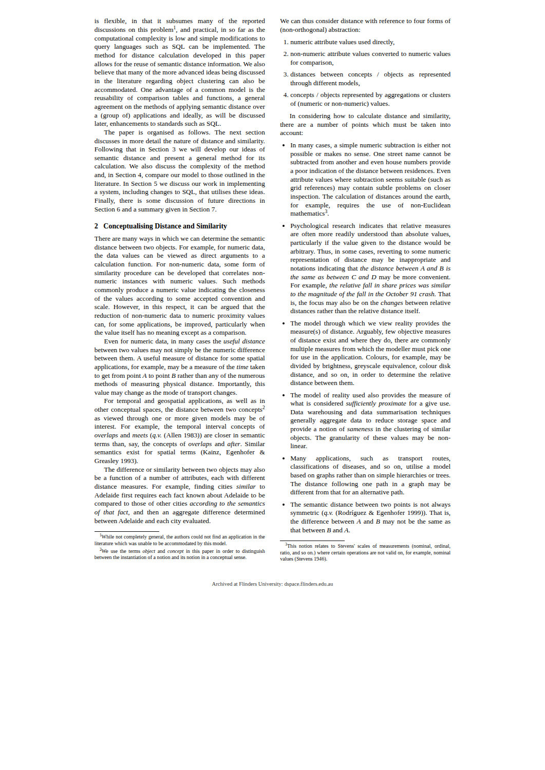is flexible, in that it subsumes many of the reported discussions on this problem1, and practical, in so far as the computational complexity is low and simple modifications to query languages such as SQL can be implemented. The method for distance calculation developed in this paper allows for the reuse of semantic distance information. We also believe that many of the more advanced ideas being discussed in the literature regarding object clustering can also be accommodated. One advantage of a common model is the reusability of comparison tables and functions, a general agreement on the methods of applying semantic distance over a (group of) applications and ideally, as will be discussed later, enhancements to standards such as SQL.
The paper is organised as follows. The next section discusses in more detail the nature of distance and similarity. Following that in Section 3 we will develop our ideas of semantic distance and present a general method for its calculation. We also discuss the complexity of the method and, in Section 4, compare our model to those outlined in the literature. In Section 5 we discuss our work in implementing a system, including changes to SQL, that utilises these ideas. Finally, there is some discussion of future directions in Section 6 and a summary given in Section 7.
2 Conceptualising Distance and Similarity
There are many ways in which we can determine the semantic distance between two objects. For example, for numeric data, the data values can be viewed as direct arguments to a calculation function. For non-numeric data, some form of similarity procedure can be developed that correlates non-numeric instances with numeric values. Such methods commonly produce a numeric value indicating the closeness of the values according to some accepted convention and scale. However, in this respect, it can be argued that the reduction of non-numeric data to numeric proximity values can, for some applications, be improved, particularly when the value itself has no meaning except as a comparison.
Even for numeric data, in many cases the useful distance between two values may not simply be the numeric difference between them. A useful measure of distance for some spatial applications, for example, may be a measure of the time taken to get from point A to point B rather than any of the numerous methods of measuring physical distance. Importantly, this value may change as the mode of transport changes.
For temporal and geospatial applications, as well as in other conceptual spaces, the distance between two concepts2 as viewed through one or more given models may be of interest. For example, the temporal interval concepts of overlaps and meets (q.v. (Allen 1983)) are closer in semantic terms than, say, the concepts of overlaps and after. Similar semantics exist for spatial terms (Kainz, Egenhofer & Greasley 1993).
The difference or similarity between two objects may also be a function of a number of attributes, each with different distance measures. For example, finding cities similar to Adelaide first requires each fact known about Adelaide to be compared to those of other cities according to the semantics of that fact, and then an aggregate difference determined between Adelaide and each city evaluated.
1While not completely general, the authors could not find an application in the literature which was unable to be accommodated by this model.
2We use the terms object and concept in this paper in order to distinguish between the instantiation of a notion and its notion in a conceptual sense.
We can thus consider distance with reference to four forms of (non-orthogonal) abstraction:
numeric attribute values used directly,
non-numeric attribute values converted to numeric values for comparison,
distances between concepts / objects as represented through different models,
concepts / objects represented by aggregations or clusters of (numeric or non-numeric) values.
In considering how to calculate distance and similarity, there are a number of points which must be taken into account:
In many cases, a simple numeric subtraction is either not possible or makes no sense. One street name cannot be subtracted from another and even house numbers provide a poor indication of the distance between residences. Even attribute values where subtraction seems suitable (such as grid references) may contain subtle problems on closer inspection. The calculation of distances around the earth, for example, requires the use of non-Euclidean mathematics3.
Psychological research indicates that relative measures are often more readily understood than absolute values, particularly if the value given to the distance would be arbitrary. Thus, in some cases, reverting to some numeric representation of distance may be inappropriate and notations indicating that the distance between A and B is the same as between C and D may be more convenient. For example, the relative fall in share prices was similar to the magnitude of the fall in the October 91 crash. That is, the focus may also be on the changes between relative distances rather than the relative distance itself.
The model through which we view reality provides the measure(s) of distance. Arguably, few objective measures of distance exist and where they do, there are commonly multiple measures from which the modeller must pick one for use in the application. Colours, for example, may be divided by brightness, greyscale equivalence, colour disk distance, and so on, in order to determine the relative distance between them.
The model of reality used also provides the measure of what is considered sufficiently proximate for a give use. Data warehousing and data summarisation techniques generally aggregate data to reduce storage space and provide a notion of sameness in the clustering of similar objects. The granularity of these values may be non-linear.
Many applications, such as transport routes, classifications of diseases, and so on, utilise a model based on graphs rather than on simple hierarchies or trees. The distance following one path in a graph may be different from that for an alternative path.
The semantic distance between two points is not always symmetric (q.v. (Rodríguez & Egenhofer 1999)). That is, the difference between A and B may not be the same as that between B and A.
3This notion relates to Stevens' scales of measurements (nominal, ordinal, ratio, and so on.) where certain operations are not valid on, for example, nominal values (Stevens 1946).
Archived at Flinders University: dspace.flinders.edu.au